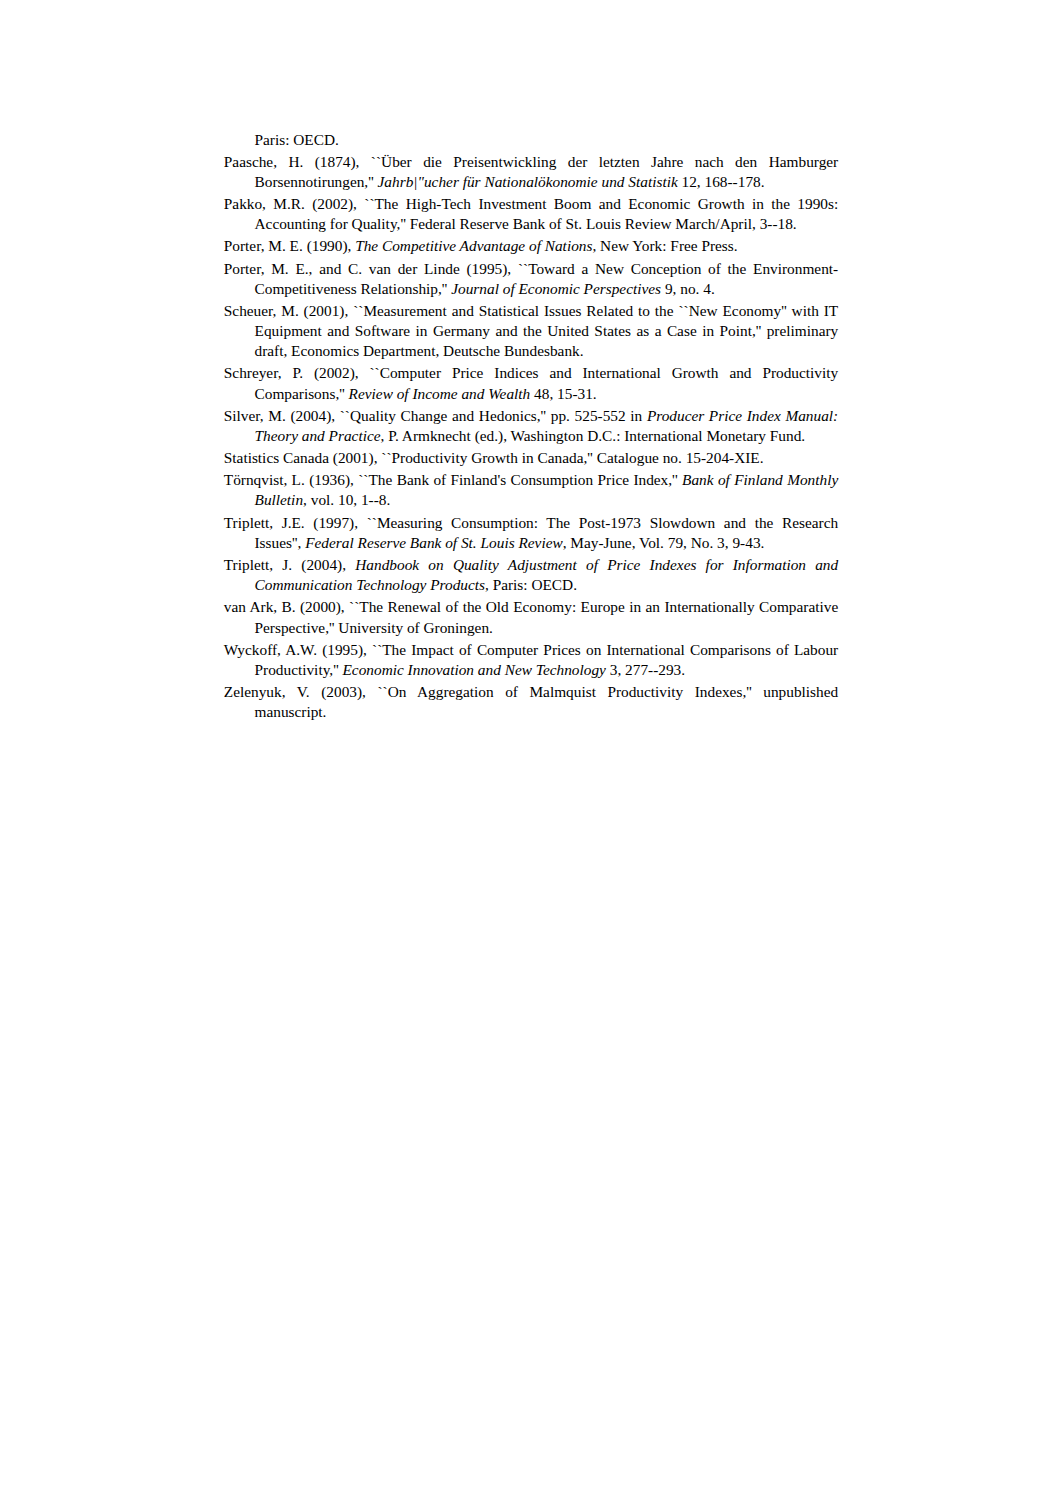Paris: OECD.
Paasche, H. (1874), ``Über die Preisentwickling der letzten Jahre nach den Hamburger Borsennotirungen,'' Jahrb|"ucher für Nationalökonomie und Statistik 12, 168--178.
Pakko, M.R. (2002), ``The High-Tech Investment Boom and Economic Growth in the 1990s: Accounting for Quality,'' Federal Reserve Bank of St. Louis Review March/April, 3--18.
Porter, M. E. (1990), The Competitive Advantage of Nations, New York: Free Press.
Porter, M. E., and C. van der Linde (1995), ``Toward a New Conception of the Environment-Competitiveness Relationship,'' Journal of Economic Perspectives 9, no. 4.
Scheuer, M. (2001), ``Measurement and Statistical Issues Related to the ``New Economy'' with IT Equipment and Software in Germany and the United States as a Case in Point,'' preliminary draft, Economics Department, Deutsche Bundesbank.
Schreyer, P. (2002), ``Computer Price Indices and International Growth and Productivity Comparisons,'' Review of Income and Wealth 48, 15-31.
Silver, M. (2004), ``Quality Change and Hedonics,'' pp. 525-552 in Producer Price Index Manual: Theory and Practice, P. Armknecht (ed.), Washington D.C.: International Monetary Fund.
Statistics Canada (2001), ``Productivity Growth in Canada,'' Catalogue no. 15-204-XIE.
Törnqvist, L. (1936), ``The Bank of Finland's Consumption Price Index,'' Bank of Finland Monthly Bulletin, vol. 10, 1--8.
Triplett, J.E. (1997), ``Measuring Consumption: The Post-1973 Slowdown and the Research Issues'', Federal Reserve Bank of St. Louis Review, May-June, Vol. 79, No. 3, 9-43.
Triplett, J. (2004), Handbook on Quality Adjustment of Price Indexes for Information and Communication Technology Products, Paris: OECD.
van Ark, B. (2000), ``The Renewal of the Old Economy: Europe in an Internationally Comparative Perspective,'' University of Groningen.
Wyckoff, A.W. (1995), ``The Impact of Computer Prices on International Comparisons of Labour Productivity,'' Economic Innovation and New Technology 3, 277--293.
Zelenyuk, V. (2003), ``On Aggregation of Malmquist Productivity Indexes,'' unpublished manuscript.